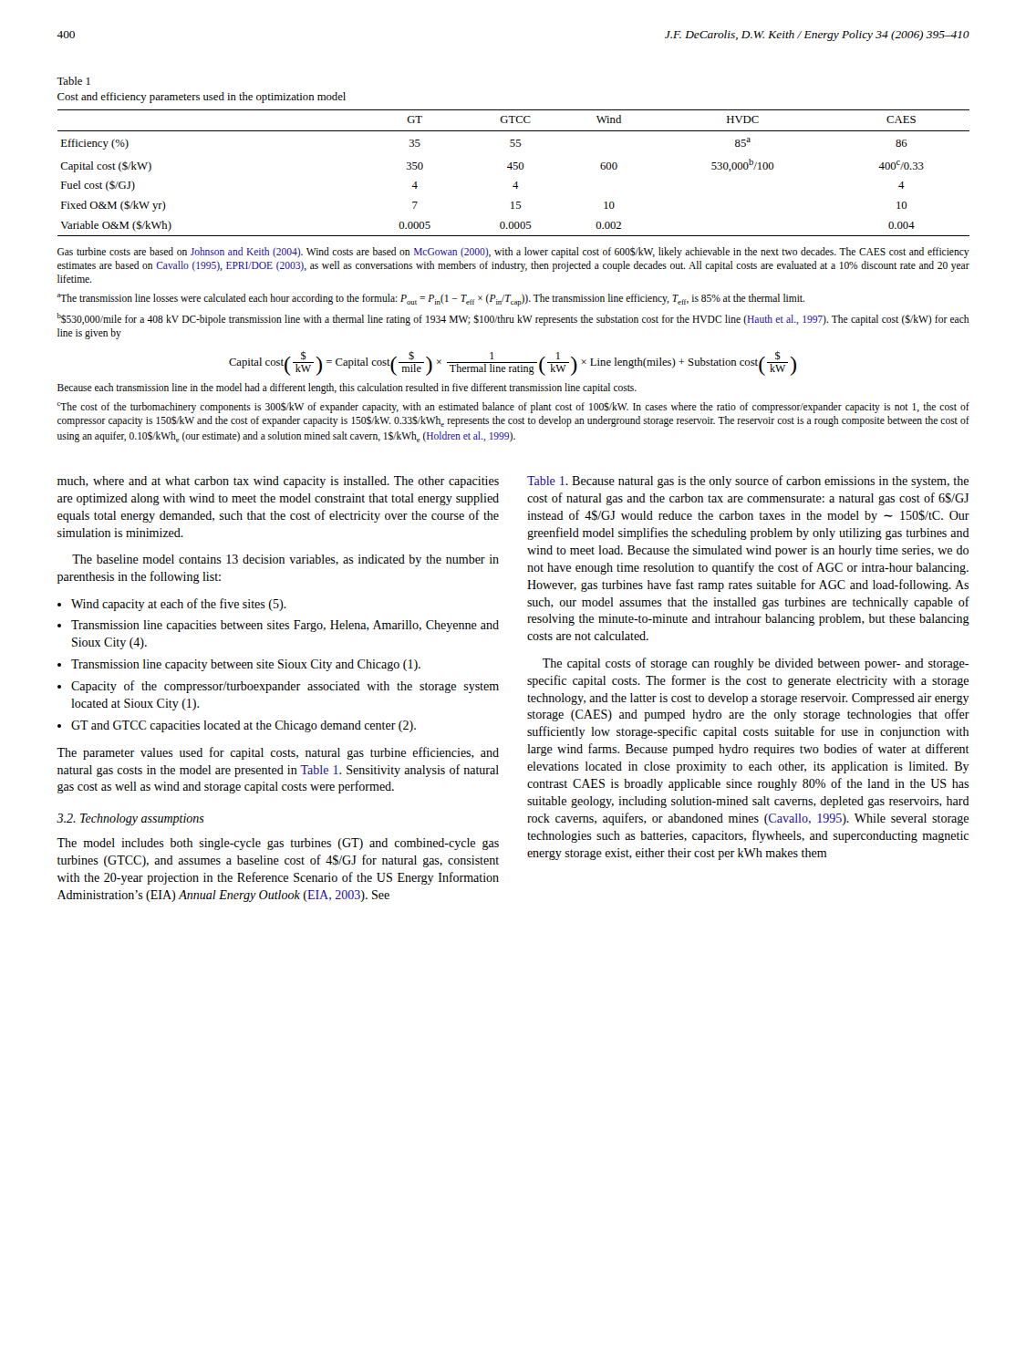400 J.F. DeCarolis, D.W. Keith / Energy Policy 34 (2006) 395–410
Table 1 Cost and efficiency parameters used in the optimization model
| | GT | GTCC | Wind | HVDC | CAES |
| --- | --- | --- | --- | --- | --- |
| Efficiency (%) | 35 | 55 | | 85 a | 86 |
| Capital cost ($/kW) | 350 | 450 | 600 | 530,000 b /100 | 400 c /0.33 |
| Fuel cost ($/GJ) | 4 | 4 | | | 4 |
| Fixed O&M ($/kW yr) | 7 | 15 | 10 | | 10 |
| Variable O&M ($/kWh) | 0.0005 | 0.0005 | 0.002 | | 0.004 |
Gas turbine costs are based on Johnson and Keith (2004). Wind costs are based on McGowan (2000), with a lower capital cost of 600$/kW, likely achievable in the next two decades. The CAES cost and efficiency estimates are based on Cavallo (1995), EPRI/DOE (2003), as well as conversations with members of industry, then projected a couple decades out. All capital costs are evaluated at a 10% discount rate and 20 year lifetime.
aThe transmission line losses were calculated each hour according to the formula: Pout = Pin(1 − Teff × (Pin/Tcap)). The transmission line efficiency, Teff, is 85% at the thermal limit.
b$530,000/mile for a 408 kV DC-bipole transmission line with a thermal line rating of 1934 MW; $100/thru kW represents the substation cost for the HVDC line (Hauth et al., 1997). The capital cost ($/kW) for each line is given by
Capital cost($kW) = Capital cost($mile) × 1 Thermal line rating(1 kW) × Line length(miles) + Substation cost($kW)
Because each transmission line in the model had a different length, this calculation resulted in five different transmission line capital costs.
cThe cost of the turbomachinery components is 300$/kW of expander capacity, with an estimated balance of plant cost of 100$/kW. In cases where the ratio of compressor/expander capacity is not 1, the cost of compressor capacity is 150$/kW and the cost of expander capacity is 150$/kW. 0.33$/kWhe represents the cost to develop an underground storage reservoir. The reservoir cost is a rough composite between the cost of using an aquifer, 0.10$/kWhe (our estimate) and a solution mined salt cavern, 1$/kWhe (Holdren et al., 1999).
much, where and at what carbon tax wind capacity is installed. The other capacities are optimized along with wind to meet the model constraint that total energy supplied equals total energy demanded, such that the cost of electricity over the course of the simulation is minimized.
The baseline model contains 13 decision variables, as indicated by the number in parenthesis in the following list:
Wind capacity at each of the five sites (5).
Transmission line capacities between sites Fargo, Helena, Amarillo, Cheyenne and Sioux City (4).
Transmission line capacity between site Sioux City and Chicago (1).
Capacity of the compressor/turboexpander associated with the storage system located at Sioux City (1).
GT and GTCC capacities located at the Chicago demand center (2).
The parameter values used for capital costs, natural gas turbine efficiencies, and natural gas costs in the model are presented in Table 1. Sensitivity analysis of natural gas cost as well as wind and storage capital costs were performed.
3.2. Technology assumptions
The model includes both single-cycle gas turbines (GT) and combined-cycle gas turbines (GTCC), and assumes a baseline cost of 4$/GJ for natural gas, consistent with the 20-year projection in the Reference Scenario of the US Energy Information Administration’s (EIA) Annual Energy Outlook (EIA, 2003). See
Table 1. Because natural gas is the only source of carbon emissions in the system, the cost of natural gas and the carbon tax are commensurate: a natural gas cost of 6$/GJ instead of 4$/GJ would reduce the carbon taxes in the model by ∼ 150$/tC. Our greenfield model simplifies the scheduling problem by only utilizing gas turbines and wind to meet load. Because the simulated wind power is an hourly time series, we do not have enough time resolution to quantify the cost of AGC or intra-hour balancing. However, gas turbines have fast ramp rates suitable for AGC and load-following. As such, our model assumes that the installed gas turbines are technically capable of resolving the minute-to-minute and intrahour balancing problem, but these balancing costs are not calculated.
The capital costs of storage can roughly be divided between power- and storage-specific capital costs. The former is the cost to generate electricity with a storage technology, and the latter is cost to develop a storage reservoir. Compressed air energy storage (CAES) and pumped hydro are the only storage technologies that offer sufficiently low storage-specific capital costs suitable for use in conjunction with large wind farms. Because pumped hydro requires two bodies of water at different elevations located in close proximity to each other, its application is limited. By contrast CAES is broadly applicable since roughly 80% of the land in the US has suitable geology, including solution-mined salt caverns, depleted gas reservoirs, hard rock caverns, aquifers, or abandoned mines (Cavallo, 1995). While several storage technologies such as batteries, capacitors, flywheels, and superconducting magnetic energy storage exist, either their cost per kWh makes them